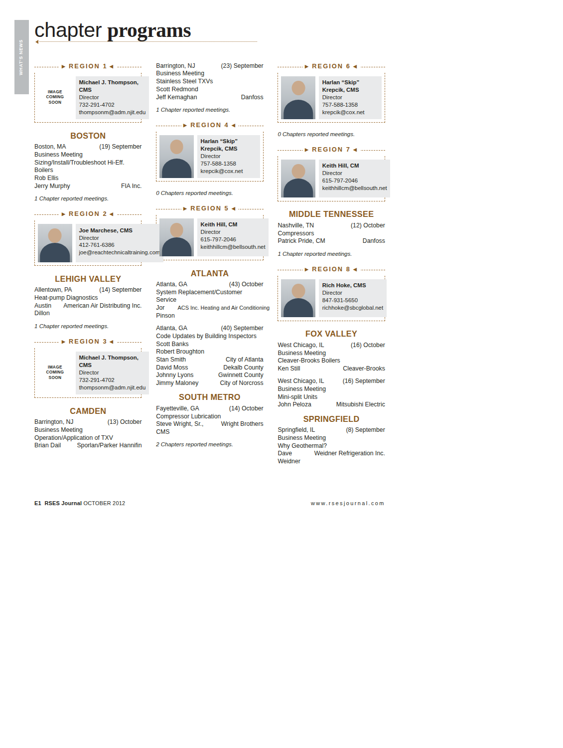WHAT’S NEWS
chapter programs
REGION 1
IMAGE
COMING
SOON
Michael J. Thompson, CMS
Director
732-291-4702
thompsonm@adm.njit.edu
Boston
Boston, MA(19) September
Business Meeting
Sizing/Install/Troubleshoot Hi-Eff. Boilers
Rob Ellis
Jerry Murphy FIA Inc.
1 Chapter reported meetings.
REGION 2
Joe Marchese, CMS
Director
412-761-6386
joe@reachtechnicaltraining.com
Lehigh Valley
Allentown, PA(14) September
Heat-pump Diagnostics
Austin Dillon American Air Distributing Inc.
1 Chapter reported meetings.
REGION 3
IMAGE
COMING
SOON
Michael J. Thompson, CMS
Director
732-291-4702
thompsonm@adm.njit.edu
Camden
Barrington, NJ(13) October
Business Meeting
Operation/Application of TXV
Brian Dail Sporlan/Parker Hannifin
Barrington, NJ(23) September
Business Meeting
Stainless Steel TXVs
Scott Redmond
Jeff Kemaghan Danfoss
1 Chapter reported meetings.
REGION 4
Harlan “Skip” Krepcik, CMS
Director
757-588-1358
krepcik@cox.net
0 Chapters reported meetings.
REGION 5
Keith Hill, CM
Director
615-797-2046
keithhillcm@bellsouth.net
Atlanta
Atlanta, GA(43) October
System Replacement/Customer Service
Jor Pinson ACS Inc. Heating and Air Conditioning
Atlanta, GA(40) September
Code Updates by Building Inspectors
Scott Banks
Robert Broughton
Stan Smith City of Atlanta
David Moss Dekalb County
Johnny Lyons Gwinnett County
Jimmy Maloney City of Norcross
South Metro
Fayetteville, GA(14) October
Compressor Lubrication
Steve Wright, Sr., CMS Wright Brothers
2 Chapters reported meetings.
REGION 6
Harlan “Skip” Krepcik, CMS
Director
757-588-1358
krepcik@cox.net
0 Chapters reported meetings.
REGION 7
Keith Hill, CM
Director
615-797-2046
keithhillcm@bellsouth.net
Middle Tennessee
Nashville, TN(12) October
Compressors
Patrick Pride, CM Danfoss
1 Chapter reported meetings.
REGION 8
Rich Hoke, CMS
Director
847-931-5650
richhoke@sbcglobal.net
Fox Valley
West Chicago, IL(16) October
Business Meeting
Cleaver-Brooks Boilers
Ken Still Cleaver-Brooks
West Chicago, IL(16) September
Business Meeting
Mini-split Units
John Peloza Mitsubishi Electric
Springfield
Springfield, IL(8) September
Business Meeting
Why Geothermal?
Dave Weidner Weidner Refrigeration Inc.
E1 RSES Journal OCTOBER 2012
www.rsesjournal.com